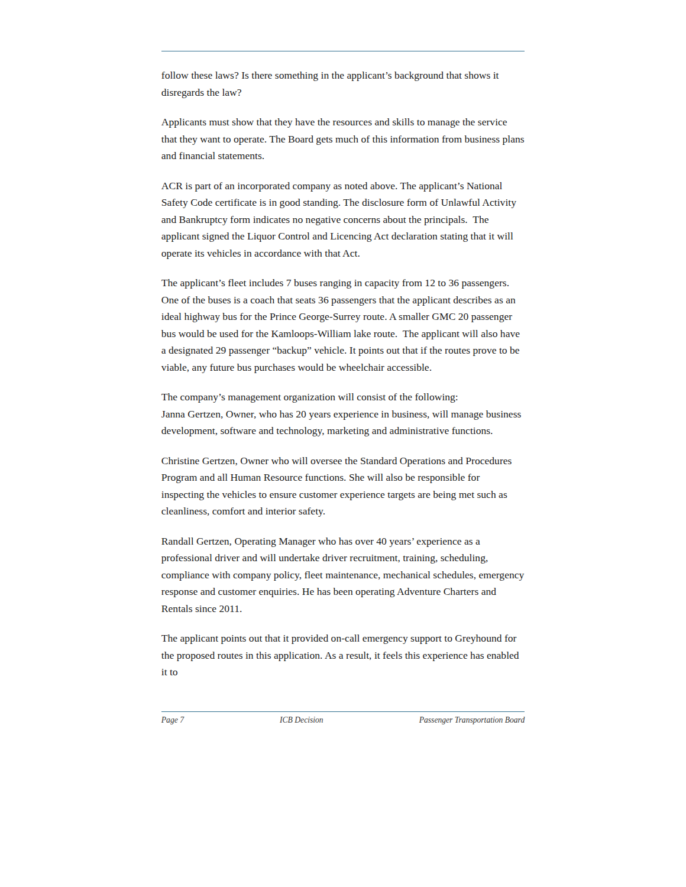follow these laws? Is there something in the applicant’s background that shows it disregards the law?
Applicants must show that they have the resources and skills to manage the service that they want to operate. The Board gets much of this information from business plans and financial statements.
ACR is part of an incorporated company as noted above. The applicant’s National Safety Code certificate is in good standing. The disclosure form of Unlawful Activity and Bankruptcy form indicates no negative concerns about the principals. The applicant signed the Liquor Control and Licencing Act declaration stating that it will operate its vehicles in accordance with that Act.
The applicant’s fleet includes 7 buses ranging in capacity from 12 to 36 passengers. One of the buses is a coach that seats 36 passengers that the applicant describes as an ideal highway bus for the Prince George-Surrey route. A smaller GMC 20 passenger bus would be used for the Kamloops-William lake route. The applicant will also have a designated 29 passenger “backup” vehicle. It points out that if the routes prove to be viable, any future bus purchases would be wheelchair accessible.
The company’s management organization will consist of the following:
Janna Gertzen, Owner, who has 20 years experience in business, will manage business development, software and technology, marketing and administrative functions.
Christine Gertzen, Owner who will oversee the Standard Operations and Procedures Program and all Human Resource functions. She will also be responsible for inspecting the vehicles to ensure customer experience targets are being met such as cleanliness, comfort and interior safety.
Randall Gertzen, Operating Manager who has over 40 years’ experience as a professional driver and will undertake driver recruitment, training, scheduling, compliance with company policy, fleet maintenance, mechanical schedules, emergency response and customer enquiries. He has been operating Adventure Charters and Rentals since 2011.
The applicant points out that it provided on-call emergency support to Greyhound for the proposed routes in this application. As a result, it feels this experience has enabled it to
Page 7 ICB Decision Passenger Transportation Board